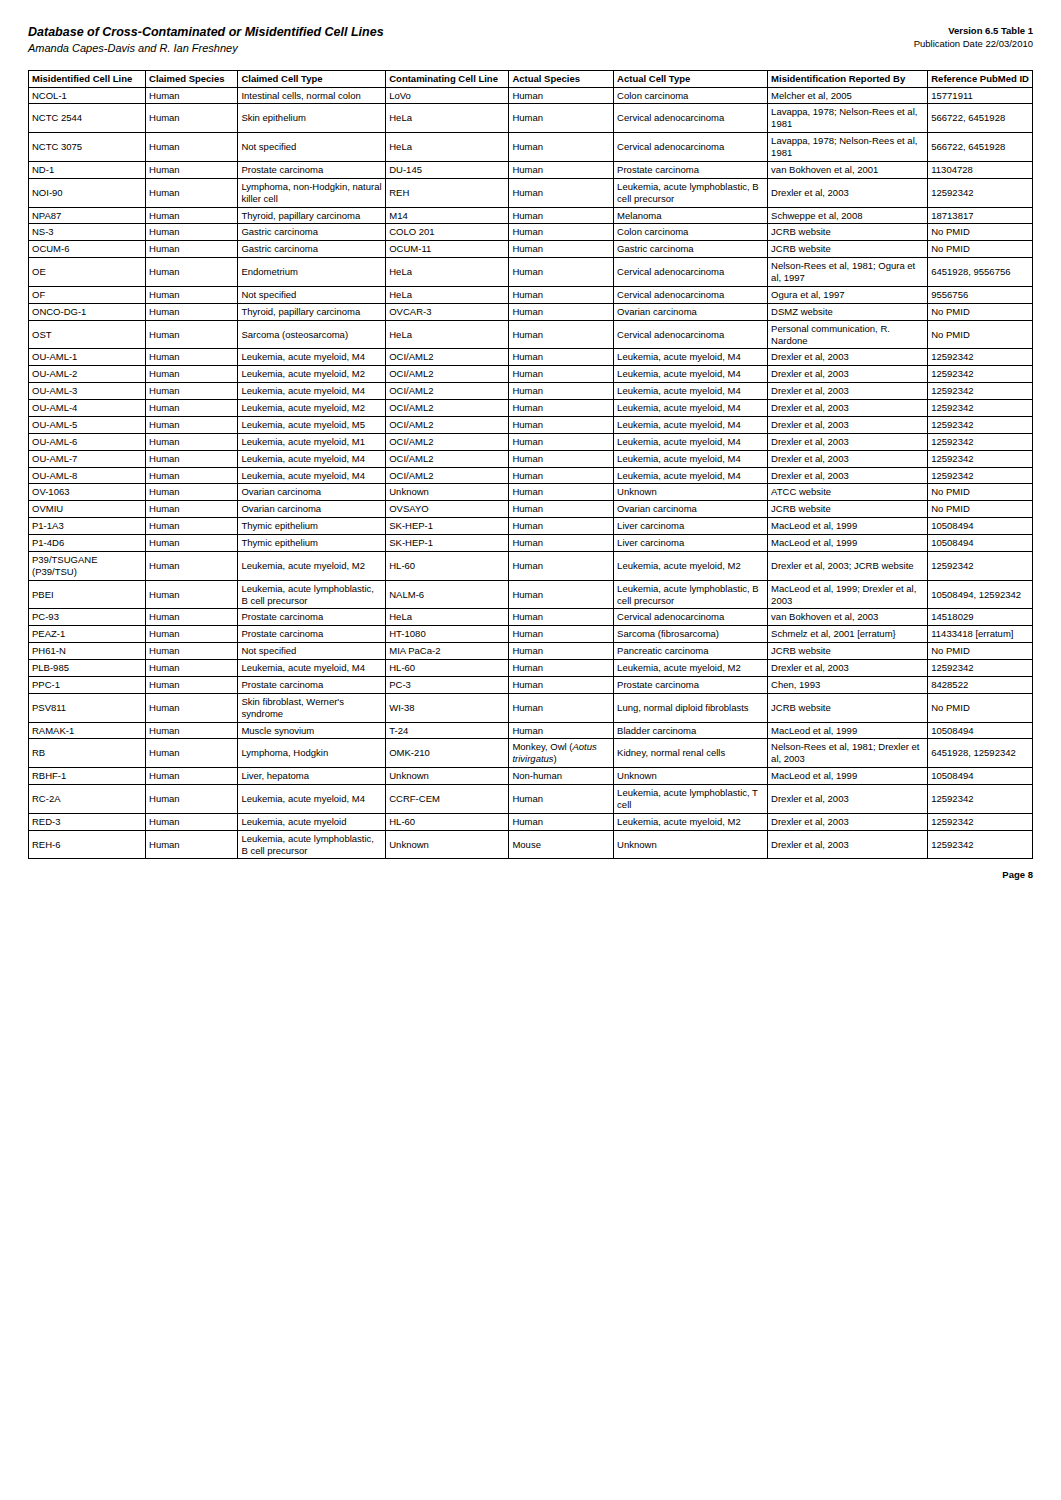Database of Cross-Contaminated or Misidentified Cell Lines
Amanda Capes-Davis and R. Ian Freshney
Version 6.5 Table 1
Publication Date 22/03/2010
| Misidentified Cell Line | Claimed Species | Claimed Cell Type | Contaminating Cell Line | Actual Species | Actual Cell Type | Misidentification Reported By | Reference PubMed ID |
| --- | --- | --- | --- | --- | --- | --- | --- |
| NCOL-1 | Human | Intestinal cells, normal colon | LoVo | Human | Colon carcinoma | Melcher et al, 2005 | 15771911 |
| NCTC 2544 | Human | Skin epithelium | HeLa | Human | Cervical adenocarcinoma | Lavappa, 1978; Nelson-Rees et al, 1981 | 566722, 6451928 |
| NCTC 3075 | Human | Not specified | HeLa | Human | Cervical adenocarcinoma | Lavappa, 1978; Nelson-Rees et al, 1981 | 566722, 6451928 |
| ND-1 | Human | Prostate carcinoma | DU-145 | Human | Prostate carcinoma | van Bokhoven et al, 2001 | 11304728 |
| NOI-90 | Human | Lymphoma, non-Hodgkin, natural killer cell | REH | Human | Leukemia, acute lymphoblastic, B cell precursor | Drexler et al, 2003 | 12592342 |
| NPA87 | Human | Thyroid, papillary carcinoma | M14 | Human | Melanoma | Schweppe et al, 2008 | 18713817 |
| NS-3 | Human | Gastric carcinoma | COLO 201 | Human | Colon carcinoma | JCRB website | No PMID |
| OCUM-6 | Human | Gastric carcinoma | OCUM-11 | Human | Gastric carcinoma | JCRB website | No PMID |
| OE | Human | Endometrium | HeLa | Human | Cervical adenocarcinoma | Nelson-Rees et al, 1981; Ogura et al, 1997 | 6451928, 9556756 |
| OF | Human | Not specified | HeLa | Human | Cervical adenocarcinoma | Ogura et al, 1997 | 9556756 |
| ONCO-DG-1 | Human | Thyroid, papillary carcinoma | OVCAR-3 | Human | Ovarian carcinoma | DSMZ website | No PMID |
| OST | Human | Sarcoma (osteosarcoma) | HeLa | Human | Cervical adenocarcinoma | Personal communication, R. Nardone | No PMID |
| OU-AML-1 | Human | Leukemia, acute myeloid, M4 | OCI/AML2 | Human | Leukemia, acute myeloid, M4 | Drexler et al, 2003 | 12592342 |
| OU-AML-2 | Human | Leukemia, acute myeloid, M2 | OCI/AML2 | Human | Leukemia, acute myeloid, M4 | Drexler et al, 2003 | 12592342 |
| OU-AML-3 | Human | Leukemia, acute myeloid, M4 | OCI/AML2 | Human | Leukemia, acute myeloid, M4 | Drexler et al, 2003 | 12592342 |
| OU-AML-4 | Human | Leukemia, acute myeloid, M2 | OCI/AML2 | Human | Leukemia, acute myeloid, M4 | Drexler et al, 2003 | 12592342 |
| OU-AML-5 | Human | Leukemia, acute myeloid, M5 | OCI/AML2 | Human | Leukemia, acute myeloid, M4 | Drexler et al, 2003 | 12592342 |
| OU-AML-6 | Human | Leukemia, acute myeloid, M1 | OCI/AML2 | Human | Leukemia, acute myeloid, M4 | Drexler et al, 2003 | 12592342 |
| OU-AML-7 | Human | Leukemia, acute myeloid, M4 | OCI/AML2 | Human | Leukemia, acute myeloid, M4 | Drexler et al, 2003 | 12592342 |
| OU-AML-8 | Human | Leukemia, acute myeloid, M4 | OCI/AML2 | Human | Leukemia, acute myeloid, M4 | Drexler et al, 2003 | 12592342 |
| OV-1063 | Human | Ovarian carcinoma | Unknown | Human | Unknown | ATCC website | No PMID |
| OVMIU | Human | Ovarian carcinoma | OVSAYO | Human | Ovarian carcinoma | JCRB website | No PMID |
| P1-1A3 | Human | Thymic epithelium | SK-HEP-1 | Human | Liver carcinoma | MacLeod et al, 1999 | 10508494 |
| P1-4D6 | Human | Thymic epithelium | SK-HEP-1 | Human | Liver carcinoma | MacLeod et al, 1999 | 10508494 |
| P39/TSUGANE (P39/TSU) | Human | Leukemia, acute myeloid, M2 | HL-60 | Human | Leukemia, acute myeloid, M2 | Drexler et al, 2003; JCRB website | 12592342 |
| PBEI | Human | Leukemia, acute lymphoblastic, B cell precursor | NALM-6 | Human | Leukemia, acute lymphoblastic, B cell precursor | MacLeod et al, 1999; Drexler et al, 2003 | 10508494, 12592342 |
| PC-93 | Human | Prostate carcinoma | HeLa | Human | Cervical adenocarcinoma | van Bokhoven et al, 2003 | 14518029 |
| PEAZ-1 | Human | Prostate carcinoma | HT-1080 | Human | Sarcoma (fibrosarcoma) | Schmelz et al, 2001 [erratum} | 11433418 [erratum] |
| PH61-N | Human | Not specified | MIA PaCa-2 | Human | Pancreatic carcinoma | JCRB website | No PMID |
| PLB-985 | Human | Leukemia, acute myeloid, M4 | HL-60 | Human | Leukemia, acute myeloid, M2 | Drexler et al, 2003 | 12592342 |
| PPC-1 | Human | Prostate carcinoma | PC-3 | Human | Prostate carcinoma | Chen, 1993 | 8428522 |
| PSV811 | Human | Skin fibroblast, Werner's syndrome | WI-38 | Human | Lung, normal diploid fibroblasts | JCRB website | No PMID |
| RAMAK-1 | Human | Muscle synovium | T-24 | Human | Bladder carcinoma | MacLeod et al, 1999 | 10508494 |
| RB | Human | Lymphoma, Hodgkin | OMK-210 | Monkey, Owl ( Aotus trivirgatus ) | Kidney, normal renal cells | Nelson-Rees et al, 1981; Drexler et al, 2003 | 6451928, 12592342 |
| RBHF-1 | Human | Liver, hepatoma | Unknown | Non-human | Unknown | MacLeod et al, 1999 | 10508494 |
| RC-2A | Human | Leukemia, acute myeloid, M4 | CCRF-CEM | Human | Leukemia, acute lymphoblastic, T cell | Drexler et al, 2003 | 12592342 |
| RED-3 | Human | Leukemia, acute myeloid | HL-60 | Human | Leukemia, acute myeloid, M2 | Drexler et al, 2003 | 12592342 |
| REH-6 | Human | Leukemia, acute lymphoblastic, B cell precursor | Unknown | Mouse | Unknown | Drexler et al, 2003 | 12592342 |
Page 8